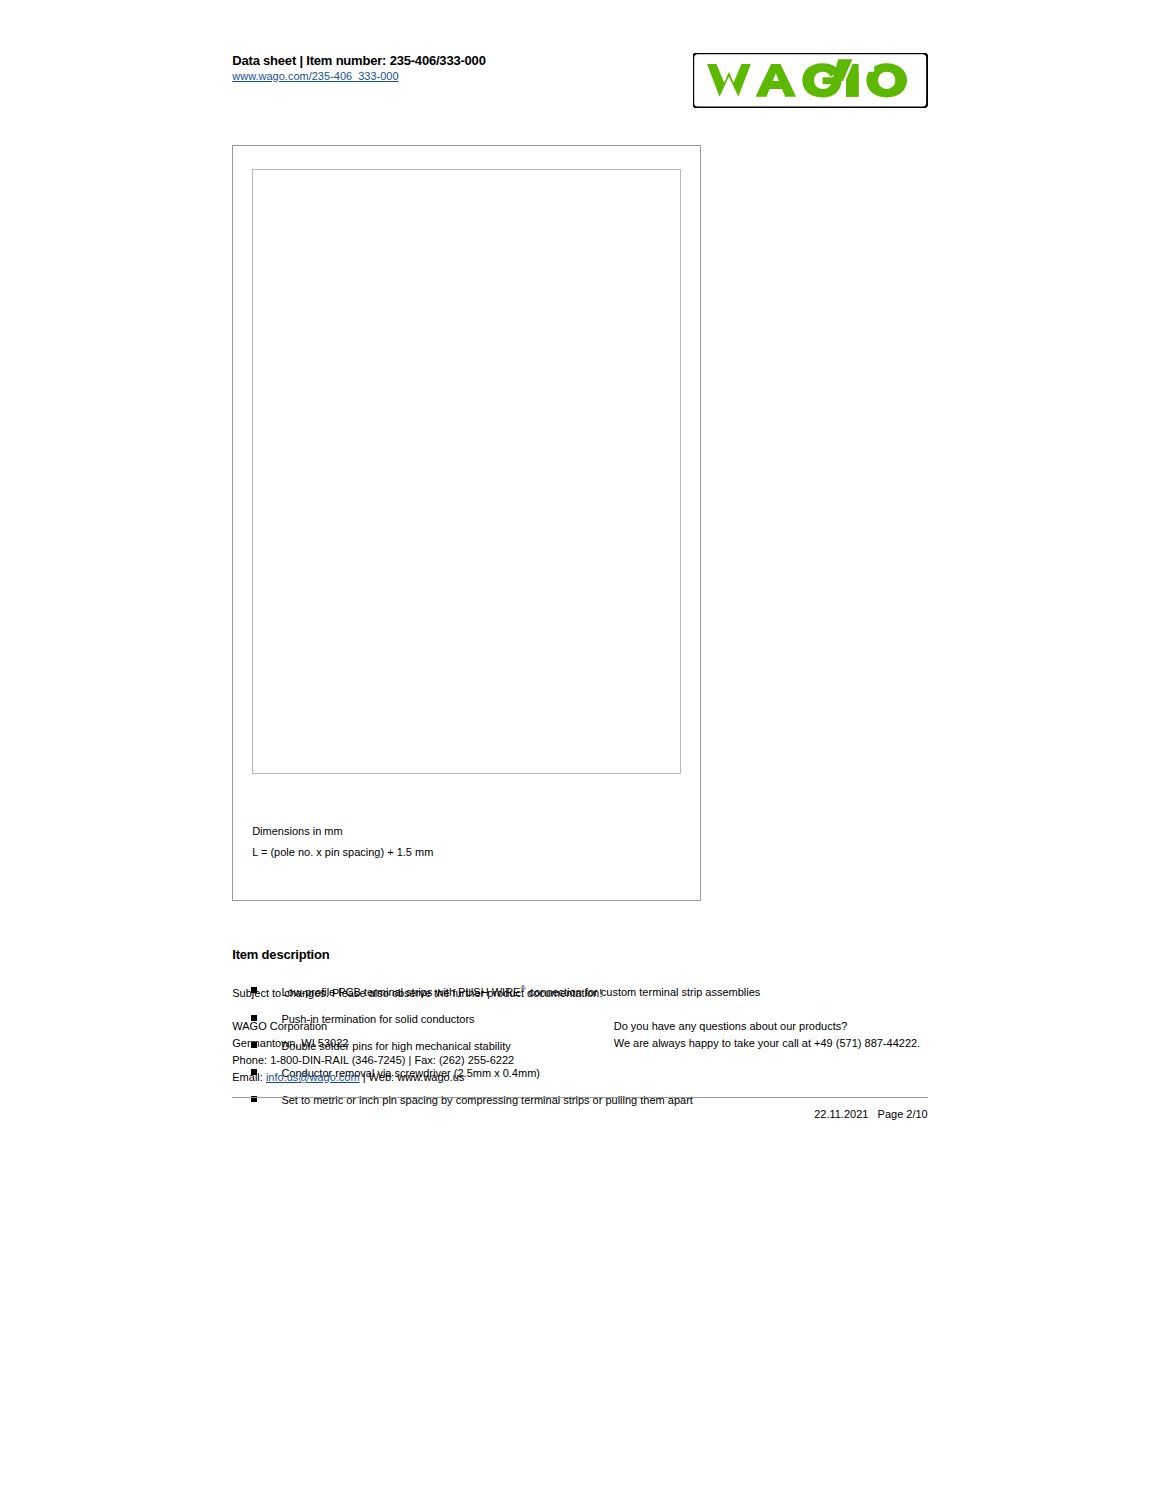Data sheet | Item number: 235-406/333-000
www.wago.com/235-406_333-000
Dimensions in mm
L = (pole no. x pin spacing) + 1.5 mm
Item description
Low-profile PCB terminal strips with PUSH WIRE® connection for custom terminal strip assemblies
Push-in termination for solid conductors
Double solder pins for high mechanical stability
Conductor removal via screwdriver (2.5mm x 0.4mm)
Set to metric or inch pin spacing by compressing terminal strips or pulling them apart
Subject to changes. Please also observe the further product documentation!
WAGO Corporation
Germantown, WI 53022
Phone: 1-800-DIN-RAIL (346-7245) | Fax: (262) 255-6222
Email: info.us@wago.com | Web: www.wago.us
Do you have any questions about our products?
We are always happy to take your call at +49 (571) 887-44222.
22.11.2021 Page 2/10